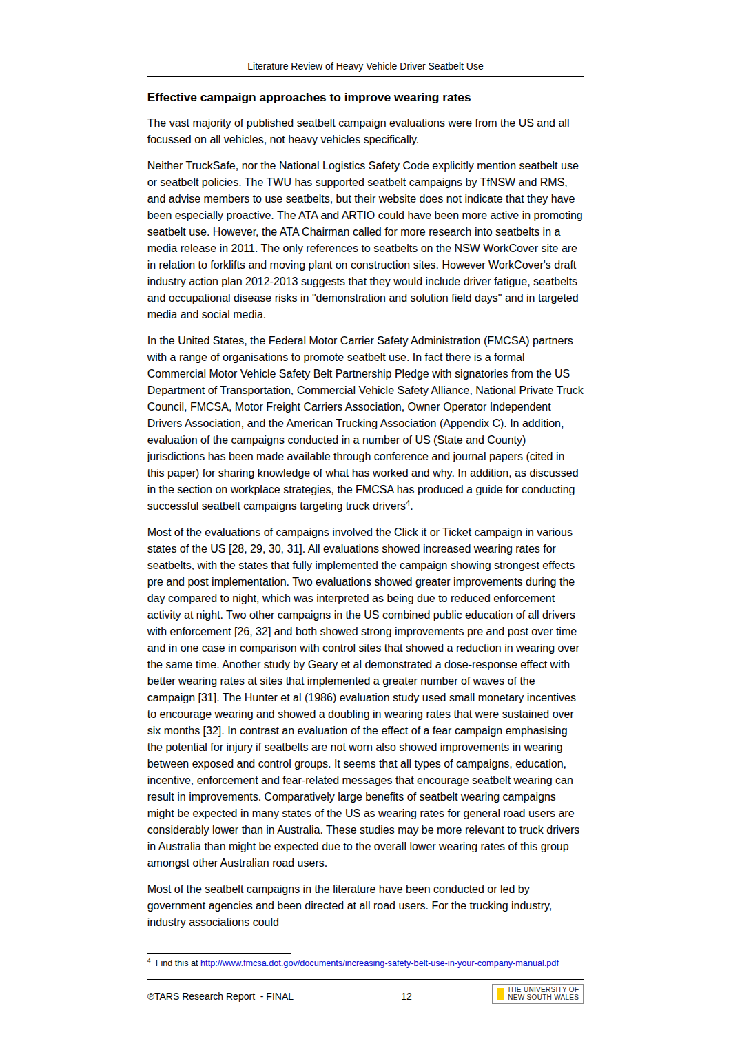Literature Review of Heavy Vehicle Driver Seatbelt Use
Effective campaign approaches to improve wearing rates
The vast majority of published seatbelt campaign evaluations were from the US and all focussed on all vehicles, not heavy vehicles specifically.
Neither TruckSafe, nor the National Logistics Safety Code explicitly mention seatbelt use or seatbelt policies. The TWU has supported seatbelt campaigns by TfNSW and RMS, and advise members to use seatbelts, but their website does not indicate that they have been especially proactive. The ATA and ARTIO could have been more active in promoting seatbelt use. However, the ATA Chairman called for more research into seatbelts in a media release in 2011. The only references to seatbelts on the NSW WorkCover site are in relation to forklifts and moving plant on construction sites. However WorkCover's draft industry action plan 2012-2013 suggests that they would include driver fatigue, seatbelts and occupational disease risks in "demonstration and solution field days" and in targeted media and social media.
In the United States, the Federal Motor Carrier Safety Administration (FMCSA) partners with a range of organisations to promote seatbelt use. In fact there is a formal Commercial Motor Vehicle Safety Belt Partnership Pledge with signatories from the US Department of Transportation, Commercial Vehicle Safety Alliance, National Private Truck Council, FMCSA, Motor Freight Carriers Association, Owner Operator Independent Drivers Association, and the American Trucking Association (Appendix C). In addition, evaluation of the campaigns conducted in a number of US (State and County) jurisdictions has been made available through conference and journal papers (cited in this paper) for sharing knowledge of what has worked and why. In addition, as discussed in the section on workplace strategies, the FMCSA has produced a guide for conducting successful seatbelt campaigns targeting truck drivers4.
Most of the evaluations of campaigns involved the Click it or Ticket campaign in various states of the US [28, 29, 30, 31]. All evaluations showed increased wearing rates for seatbelts, with the states that fully implemented the campaign showing strongest effects pre and post implementation. Two evaluations showed greater improvements during the day compared to night, which was interpreted as being due to reduced enforcement activity at night. Two other campaigns in the US combined public education of all drivers with enforcement [26, 32] and both showed strong improvements pre and post over time and in one case in comparison with control sites that showed a reduction in wearing over the same time. Another study by Geary et al demonstrated a dose-response effect with better wearing rates at sites that implemented a greater number of waves of the campaign [31]. The Hunter et al (1986) evaluation study used small monetary incentives to encourage wearing and showed a doubling in wearing rates that were sustained over six months [32]. In contrast an evaluation of the effect of a fear campaign emphasising the potential for injury if seatbelts are not worn also showed improvements in wearing between exposed and control groups. It seems that all types of campaigns, education, incentive, enforcement and fear-related messages that encourage seatbelt wearing can result in improvements. Comparatively large benefits of seatbelt wearing campaigns might be expected in many states of the US as wearing rates for general road users are considerably lower than in Australia. These studies may be more relevant to truck drivers in Australia than might be expected due to the overall lower wearing rates of this group amongst other Australian road users.
Most of the seatbelt campaigns in the literature have been conducted or led by government agencies and been directed at all road users. For the trucking industry, industry associations could
4 Find this at http://www.fmcsa.dot.gov/documents/increasing-safety-belt-use-in-your-company-manual.pdf
℗TARS Research Report - FINAL
12
The University of
New South Wales